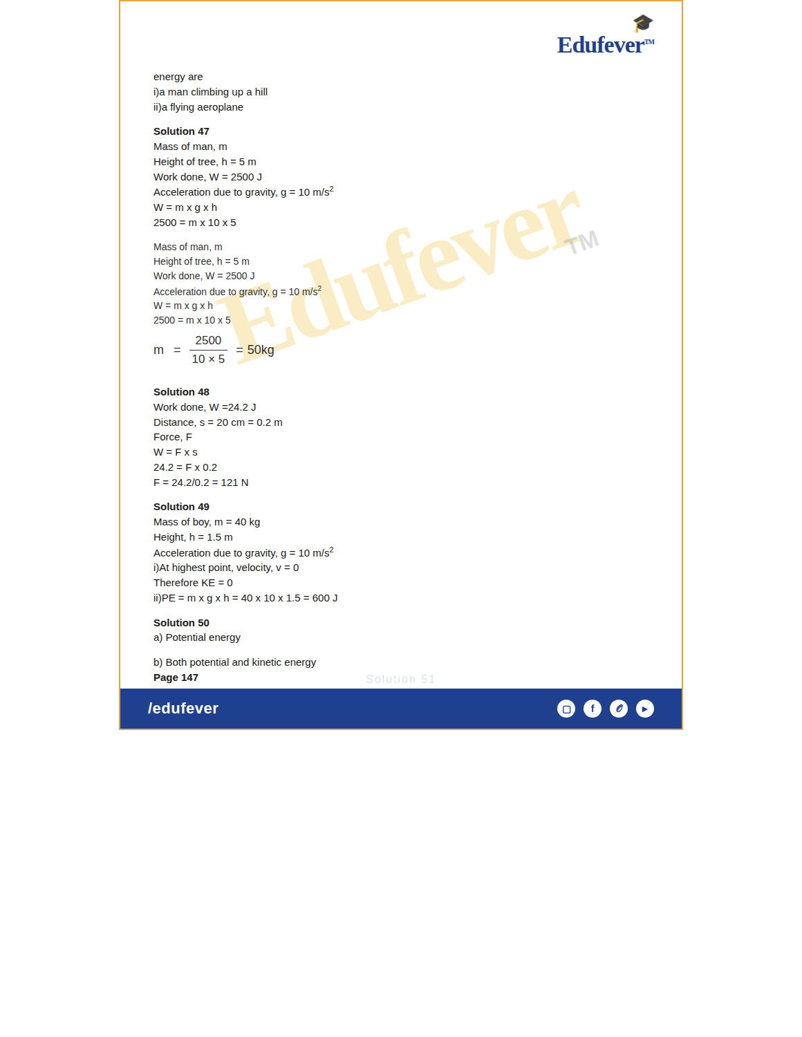🎓
Edufever TM
Edufever
TM
energy are
i)a man climbing up a hill
ii)a flying aeroplane
Solution 47
Mass of man, m
Height of tree, h = 5 m
Work done, W = 2500 J
Acceleration due to gravity, g = 10 m/s2
W = m x g x h
2500 = m x 10 x 5
Mass of man, m
Height of tree, h = 5 m
Work done, W = 2500 J
Acceleration due to gravity, g = 10 m/s2
W = m x g x h
2500 = m x 10 x 5
m = 250010 × 5 = 50kg
Solution 48
Work done, W =24.2 J
Distance, s = 20 cm = 0.2 m
Force, F
W = F x s
24.2 = F x 0.2
F = 24.2/0.2 = 121 N
Solution 49
Mass of boy, m = 40 kg
Height, h = 1.5 m
Acceleration due to gravity, g = 10 m/s2
i)At highest point, velocity, v = 0
Therefore KE = 0
ii)PE = m x g x h = 40 x 10 x 1.5 = 600 J
Solution 50
a) Potential energy
b) Both potential and kinetic energy
Page 147
Solution 51
/edufever
▢ f 𝒪 ►